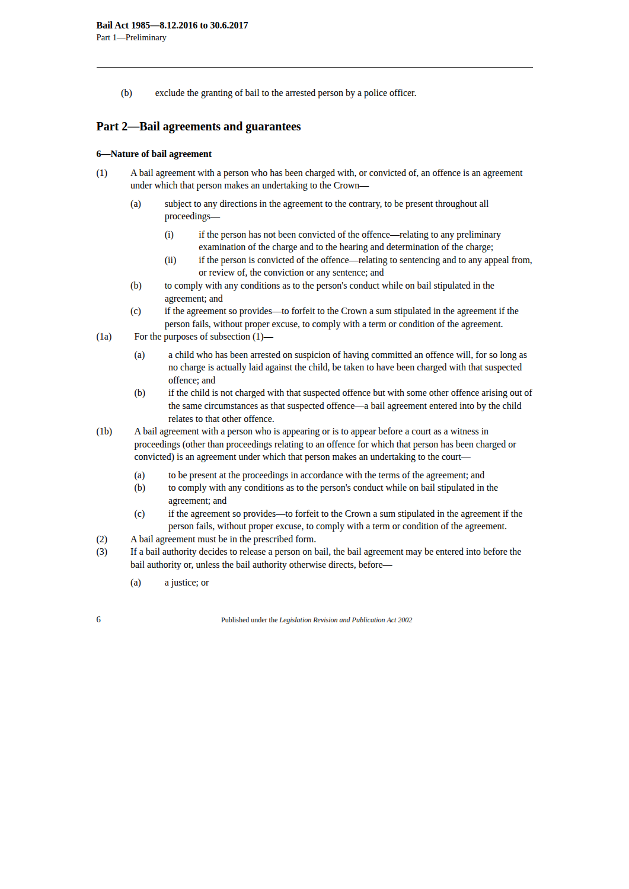Bail Act 1985—8.12.2016 to 30.6.2017
Part 1—Preliminary
(b) exclude the granting of bail to the arrested person by a police officer.
Part 2—Bail agreements and guarantees
6—Nature of bail agreement
(1)
A bail agreement with a person who has been charged with, or convicted of, an offence is an agreement under which that person makes an undertaking to the Crown—
(a)
subject to any directions in the agreement to the contrary, to be present throughout all proceedings—
(i) if the person has not been convicted of the offence—relating to any preliminary examination of the charge and to the hearing and determination of the charge;
(ii) if the person is convicted of the offence—relating to sentencing and to any appeal from, or review of, the conviction or any sentence; and
(b) to comply with any conditions as to the person's conduct while on bail stipulated in the agreement; and
(c) if the agreement so provides—to forfeit to the Crown a sum stipulated in the agreement if the person fails, without proper excuse, to comply with a term or condition of the agreement.
(1a)
For the purposes of subsection (1)—
(a) a child who has been arrested on suspicion of having committed an offence will, for so long as no charge is actually laid against the child, be taken to have been charged with that suspected offence; and
(b) if the child is not charged with that suspected offence but with some other offence arising out of the same circumstances as that suspected offence—a bail agreement entered into by the child relates to that other offence.
(1b)
A bail agreement with a person who is appearing or is to appear before a court as a witness in proceedings (other than proceedings relating to an offence for which that person has been charged or convicted) is an agreement under which that person makes an undertaking to the court—
(a) to be present at the proceedings in accordance with the terms of the agreement; and
(b) to comply with any conditions as to the person's conduct while on bail stipulated in the agreement; and
(c) if the agreement so provides—to forfeit to the Crown a sum stipulated in the agreement if the person fails, without proper excuse, to comply with a term or condition of the agreement.
(2) A bail agreement must be in the prescribed form.
(3)
If a bail authority decides to release a person on bail, the bail agreement may be entered into before the bail authority or, unless the bail authority otherwise directs, before—
(a) a justice; or
6 Published under the Legislation Revision and Publication Act 2002